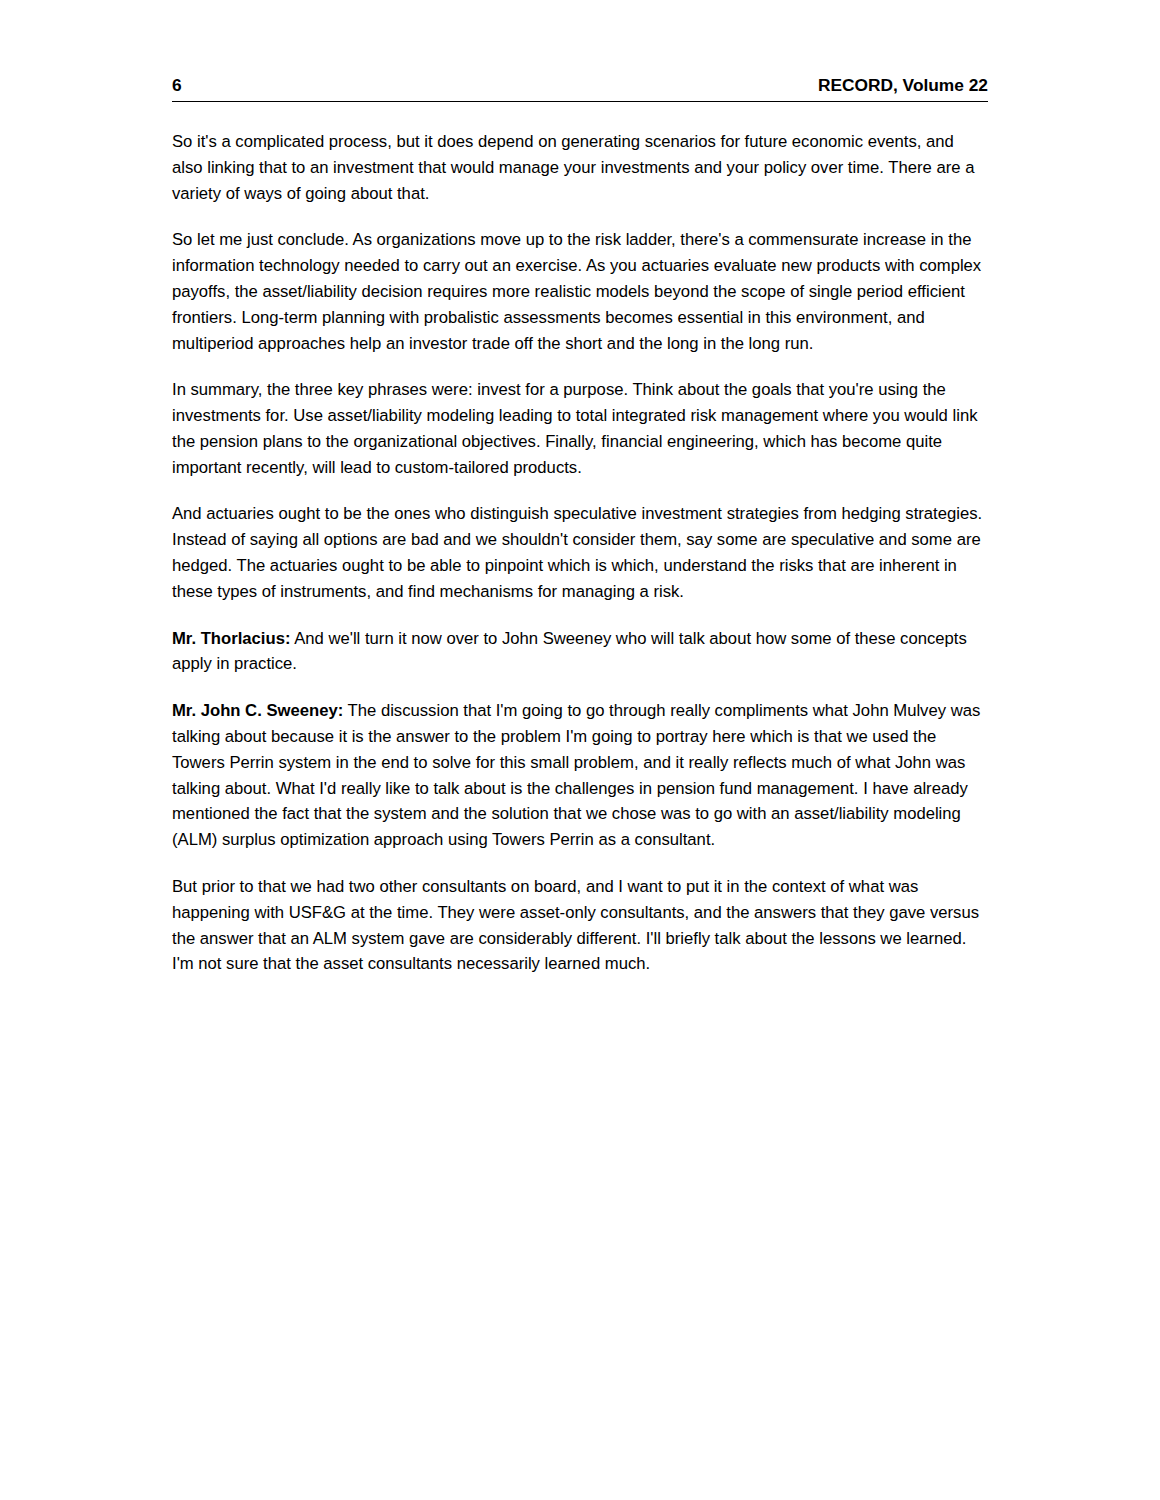6 RECORD, Volume 22
So it's a complicated process, but it does depend on generating scenarios for future economic events, and also linking that to an investment that would manage your investments and your policy over time. There are a variety of ways of going about that.
So let me just conclude. As organizations move up to the risk ladder, there's a commensurate increase in the information technology needed to carry out an exercise. As you actuaries evaluate new products with complex payoffs, the asset/liability decision requires more realistic models beyond the scope of single period efficient frontiers. Long-term planning with probalistic assessments becomes essential in this environment, and multiperiod approaches help an investor trade off the short and the long in the long run.
In summary, the three key phrases were: invest for a purpose. Think about the goals that you're using the investments for. Use asset/liability modeling leading to total integrated risk management where you would link the pension plans to the organizational objectives. Finally, financial engineering, which has become quite important recently, will lead to custom-tailored products.
And actuaries ought to be the ones who distinguish speculative investment strategies from hedging strategies. Instead of saying all options are bad and we shouldn't consider them, say some are speculative and some are hedged. The actuaries ought to be able to pinpoint which is which, understand the risks that are inherent in these types of instruments, and find mechanisms for managing a risk.
Mr. Thorlacius: And we'll turn it now over to John Sweeney who will talk about how some of these concepts apply in practice.
Mr. John C. Sweeney: The discussion that I'm going to go through really compliments what John Mulvey was talking about because it is the answer to the problem I'm going to portray here which is that we used the Towers Perrin system in the end to solve for this small problem, and it really reflects much of what John was talking about. What I'd really like to talk about is the challenges in pension fund management. I have already mentioned the fact that the system and the solution that we chose was to go with an asset/liability modeling (ALM) surplus optimization approach using Towers Perrin as a consultant.
But prior to that we had two other consultants on board, and I want to put it in the context of what was happening with USF&G at the time. They were asset-only consultants, and the answers that they gave versus the answer that an ALM system gave are considerably different. I'll briefly talk about the lessons we learned. I'm not sure that the asset consultants necessarily learned much.